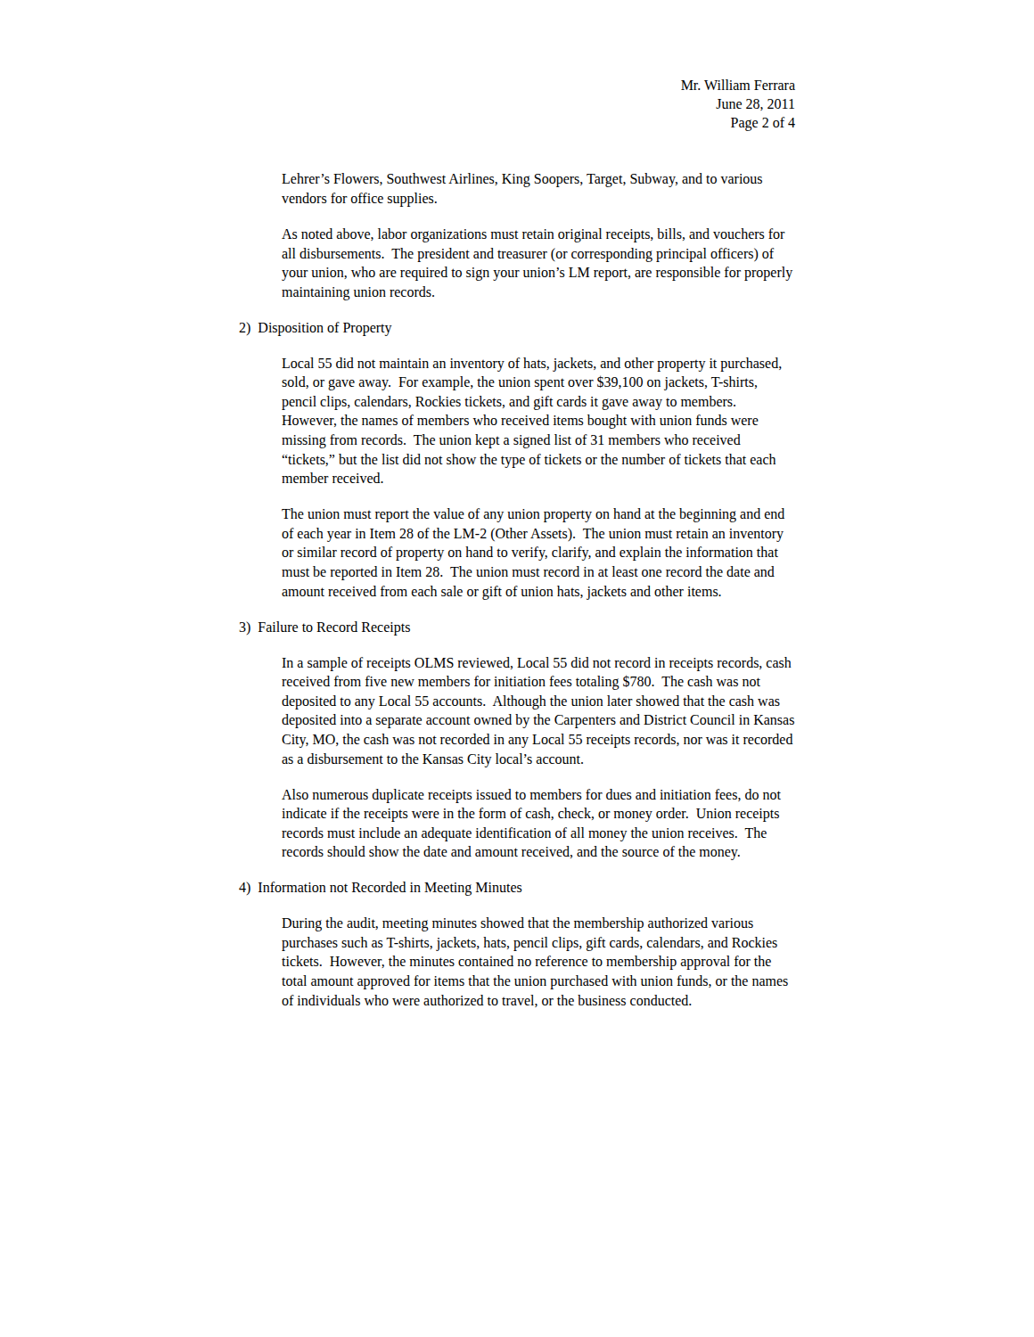Mr. William Ferrara
June 28, 2011
Page 2 of 4
Lehrer’s Flowers, Southwest Airlines, King Soopers, Target, Subway, and to various vendors for office supplies.
As noted above, labor organizations must retain original receipts, bills, and vouchers for all disbursements. The president and treasurer (or corresponding principal officers) of your union, who are required to sign your union’s LM report, are responsible for properly maintaining union records.
2) Disposition of Property
Local 55 did not maintain an inventory of hats, jackets, and other property it purchased, sold, or gave away. For example, the union spent over $39,100 on jackets, T-shirts, pencil clips, calendars, Rockies tickets, and gift cards it gave away to members. However, the names of members who received items bought with union funds were missing from records. The union kept a signed list of 31 members who received “tickets,” but the list did not show the type of tickets or the number of tickets that each member received.
The union must report the value of any union property on hand at the beginning and end of each year in Item 28 of the LM-2 (Other Assets). The union must retain an inventory or similar record of property on hand to verify, clarify, and explain the information that must be reported in Item 28. The union must record in at least one record the date and amount received from each sale or gift of union hats, jackets and other items.
3) Failure to Record Receipts
In a sample of receipts OLMS reviewed, Local 55 did not record in receipts records, cash received from five new members for initiation fees totaling $780. The cash was not deposited to any Local 55 accounts. Although the union later showed that the cash was deposited into a separate account owned by the Carpenters and District Council in Kansas City, MO, the cash was not recorded in any Local 55 receipts records, nor was it recorded as a disbursement to the Kansas City local’s account.
Also numerous duplicate receipts issued to members for dues and initiation fees, do not indicate if the receipts were in the form of cash, check, or money order. Union receipts records must include an adequate identification of all money the union receives. The records should show the date and amount received, and the source of the money.
4) Information not Recorded in Meeting Minutes
During the audit, meeting minutes showed that the membership authorized various purchases such as T-shirts, jackets, hats, pencil clips, gift cards, calendars, and Rockies tickets. However, the minutes contained no reference to membership approval for the total amount approved for items that the union purchased with union funds, or the names of individuals who were authorized to travel, or the business conducted.